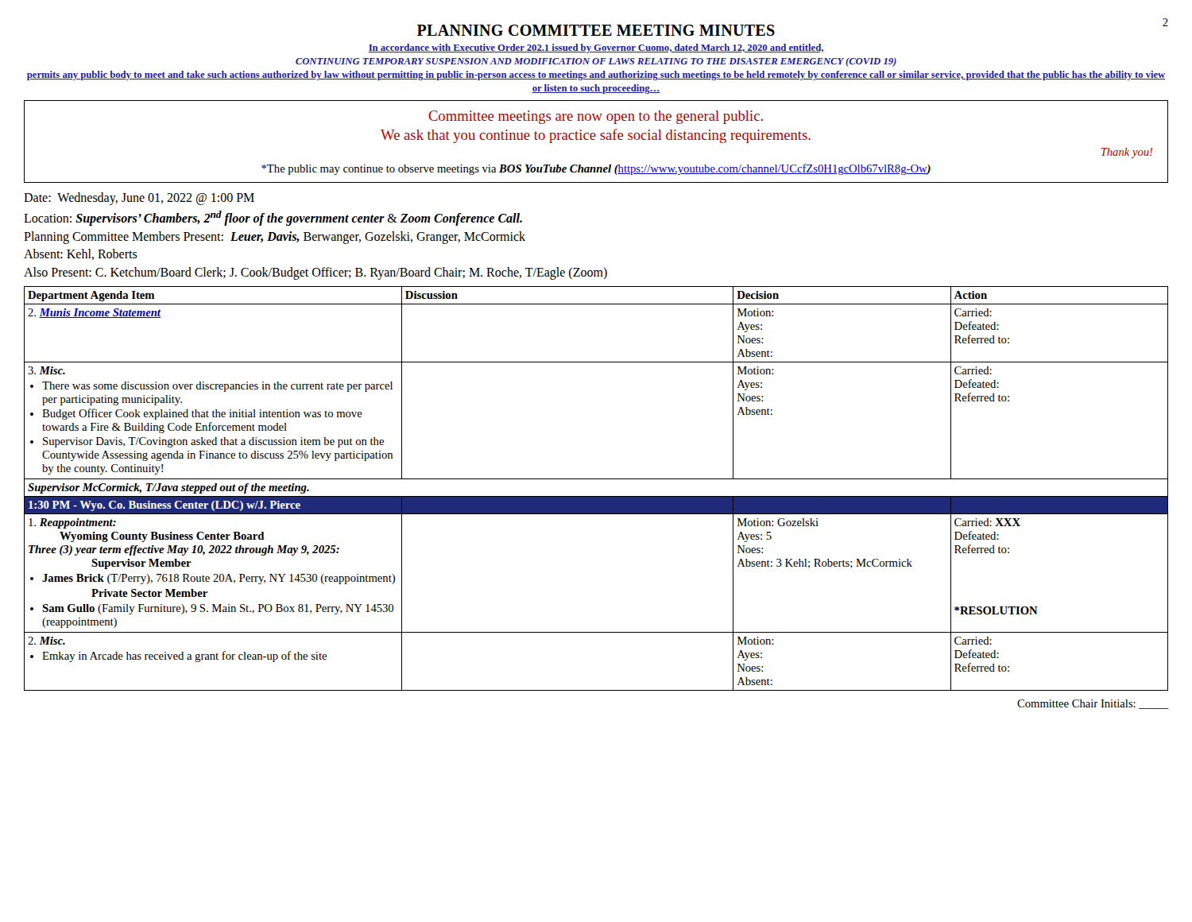2
PLANNING COMMITTEE MEETING MINUTES
In accordance with Executive Order 202.1 issued by Governor Cuomo, dated March 12, 2020 and entitled,
CONTINUING TEMPORARY SUSPENSION AND MODIFICATION OF LAWS RELATING TO THE DISASTER EMERGENCY (COVID 19)
permits any public body to meet and take such actions authorized by law without permitting in public in-person access to meetings and authorizing such meetings to be held remotely by conference call or similar service, provided that the public has the ability to view or listen to such proceeding…
Committee meetings are now open to the general public.
We ask that you continue to practice safe social distancing requirements.
Thank you!
*The public may continue to observe meetings via BOS YouTube Channel (https://www.youtube.com/channel/UCcfZs0H1gcOlb67vlR8g-Ow)
Date: Wednesday, June 01, 2022 @ 1:00 PM
Location: Supervisors’ Chambers, 2nd floor of the government center & Zoom Conference Call.
Planning Committee Members Present: Leuer, Davis, Berwanger, Gozelski, Granger, McCormick
Absent: Kehl, Roberts
Also Present: C. Ketchum/Board Clerk; J. Cook/Budget Officer; B. Ryan/Board Chair; M. Roche, T/Eagle (Zoom)
| Department Agenda Item | Discussion | Decision | Action |
| --- | --- | --- | --- |
| 2. Munis Income Statement | | Motion: Ayes: Noes: Absent: | Carried: Defeated: Referred to: |
| 3. Misc. There was some discussion over discrepancies in the current rate per parcel per participating municipality. Budget Officer Cook explained that the initial intention was to move towards a Fire & Building Code Enforcement model Supervisor Davis, T/Covington asked that a discussion item be put on the Countywide Assessing agenda in Finance to discuss 25% levy participation by the county. Continuity! | | Motion: Ayes: Noes: Absent: | Carried: Defeated: Referred to: |
| Supervisor McCormick, T/Java stepped out of the meeting. |
| 1:30 PM - Wyo. Co. Business Center (LDC) w/J. Pierce | | | |
| 1. Reappointment: Wyoming County Business Center Board Three (3) year term effective May 10, 2022 through May 9, 2025: Supervisor Member James Brick (T/Perry), 7618 Route 20A, Perry, NY 14530 (reappointment) Private Sector Member Sam Gullo (Family Furniture), 9 S. Main St., PO Box 81, Perry, NY 14530 (reappointment) | | Motion: Gozelski Ayes: 5 Noes: Absent: 3 Kehl; Roberts; McCormick | Carried: XXX Defeated: Referred to: *RESOLUTION |
| 2. Misc. Emkay in Arcade has received a grant for clean-up of the site | | Motion: Ayes: Noes: Absent: | Carried: Defeated: Referred to: |
Committee Chair Initials: _____